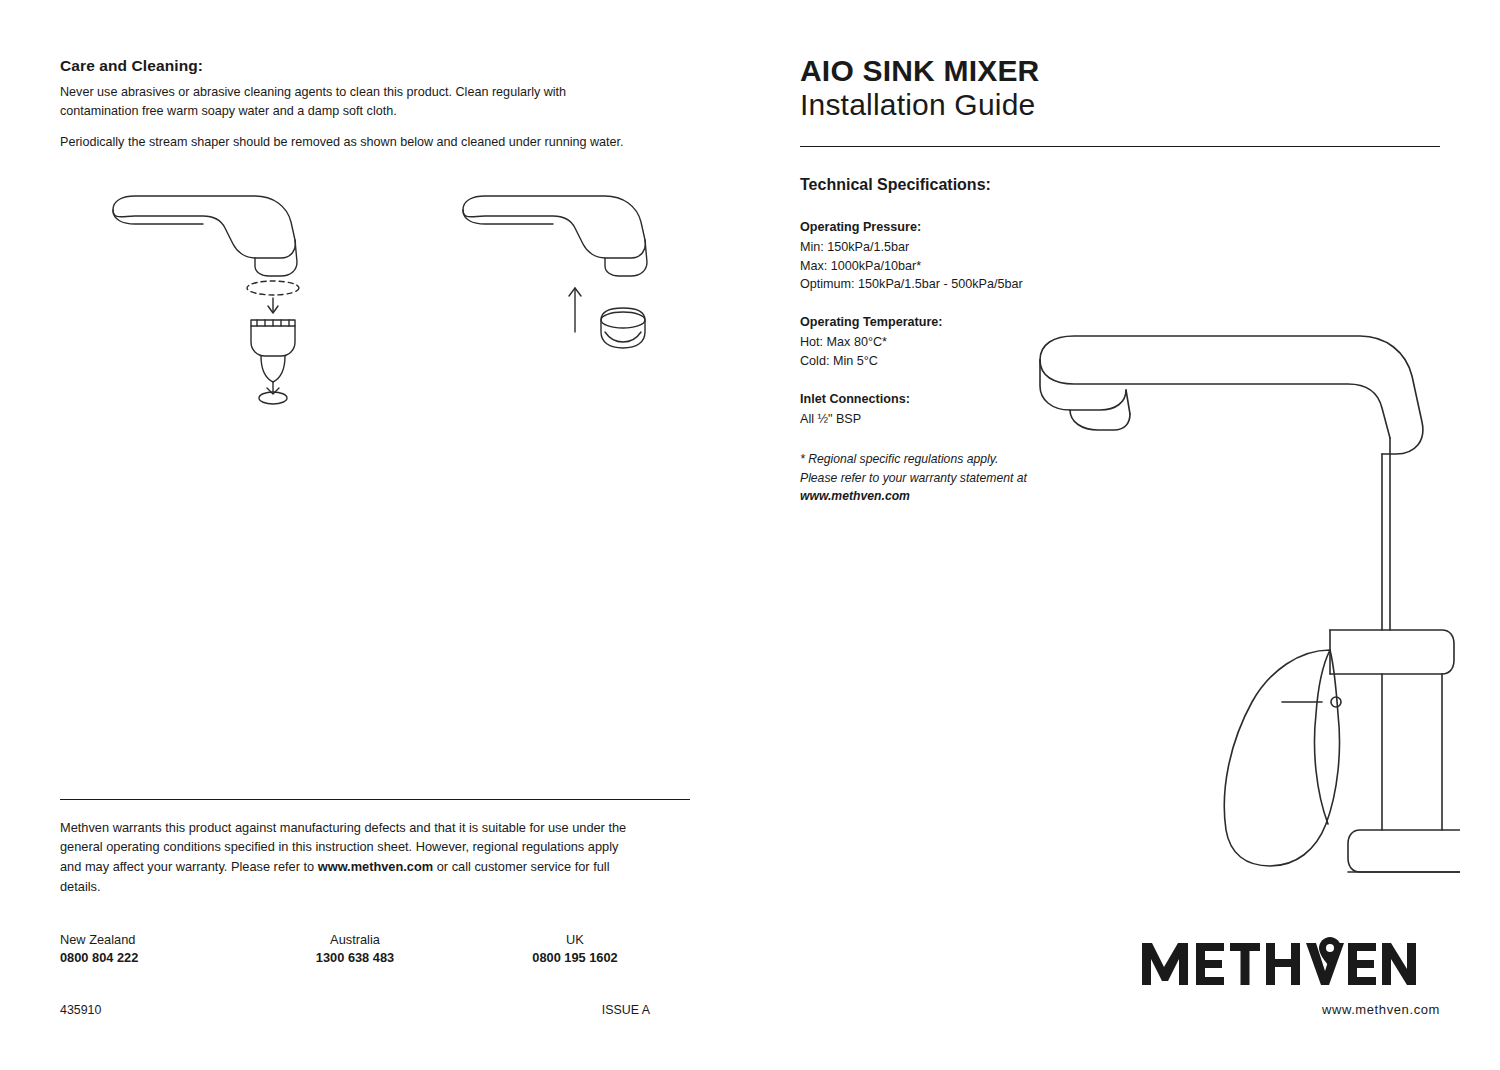Care and Cleaning:
Never use abrasives or abrasive cleaning agents to clean this product. Clean regularly with contamination free warm soapy water and a damp soft cloth.
Periodically the stream shaper should be removed as shown below and cleaned under running water.
Methven warrants this product against manufacturing defects and that it is suitable for use under the general operating conditions specified in this instruction sheet. However, regional regulations apply and may affect your warranty. Please refer to www.methven.com or call customer service for full details.
New Zealand 0800 804 222
Australia 1300 638 483
UK 0800 195 1602
435910 ISSUE A
AIO SINK MIXER Installation Guide
Technical Specifications:
Operating Pressure: Min: 150kPa/1.5bar Max: 1000kPa/10bar* Optimum: 150kPa/1.5bar - 500kPa/5bar
Operating Temperature: Hot: Max 80°C* Cold: Min 5°C
Inlet Connections: All ½" BSP
* Regional specific regulations apply.
Please refer to your warranty statement at
www.methven.com
www.methven.com